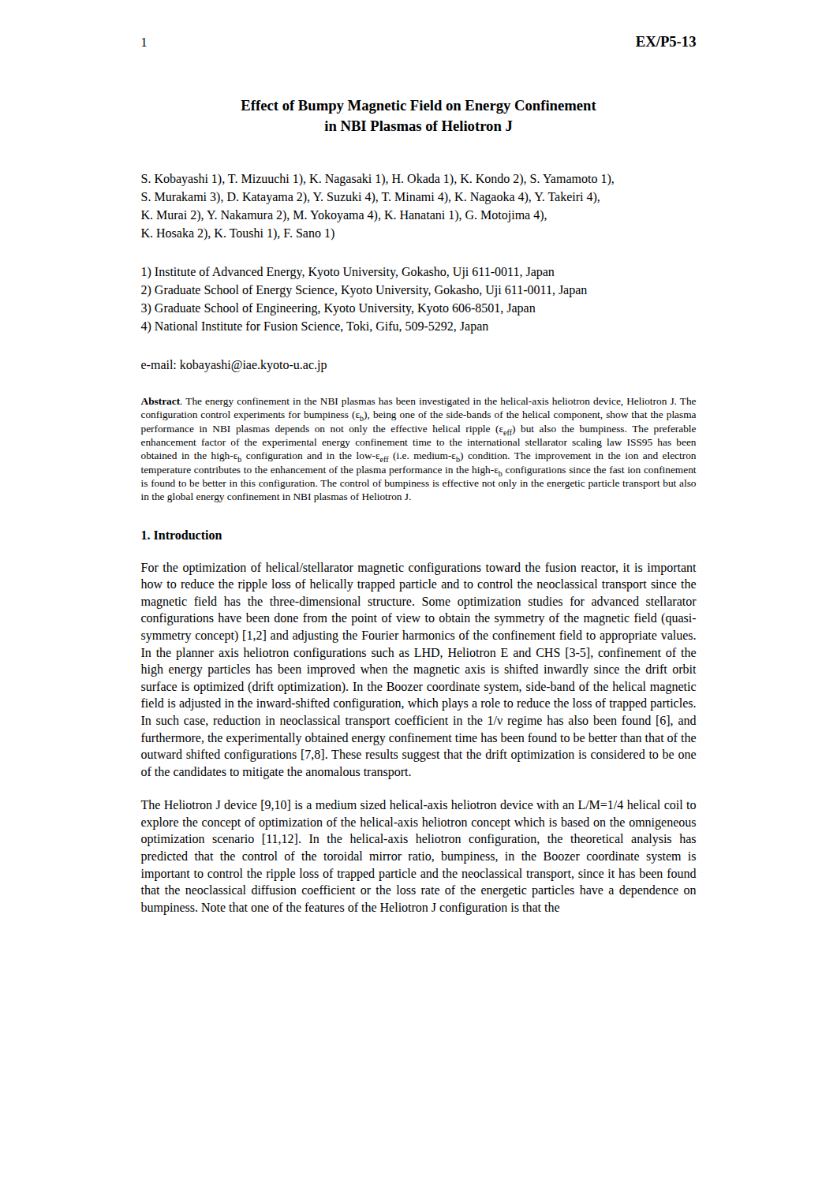1 EX/P5-13
Effect of Bumpy Magnetic Field on Energy Confinement
in NBI Plasmas of Heliotron J
S. Kobayashi 1), T. Mizuuchi 1), K. Nagasaki 1), H. Okada 1), K. Kondo 2), S. Yamamoto 1),
S. Murakami 3), D. Katayama 2), Y. Suzuki 4), T. Minami 4), K. Nagaoka 4), Y. Takeiri 4),
K. Murai 2), Y. Nakamura 2), M. Yokoyama 4), K. Hanatani 1), G. Motojima 4),
K. Hosaka 2), K. Toushi 1), F. Sano 1)
1) Institute of Advanced Energy, Kyoto University, Gokasho, Uji 611-0011, Japan
2) Graduate School of Energy Science, Kyoto University, Gokasho, Uji 611-0011, Japan
3) Graduate School of Engineering, Kyoto University, Kyoto 606-8501, Japan
4) National Institute for Fusion Science, Toki, Gifu, 509-5292, Japan
e-mail: kobayashi@iae.kyoto-u.ac.jp
Abstract. The energy confinement in the NBI plasmas has been investigated in the helical-axis heliotron device, Heliotron J. The configuration control experiments for bumpiness (εb), being one of the side-bands of the helical component, show that the plasma performance in NBI plasmas depends on not only the effective helical ripple (εeff) but also the bumpiness. The preferable enhancement factor of the experimental energy confinement time to the international stellarator scaling law ISS95 has been obtained in the high-εb configuration and in the low-εeff (i.e. medium-εb) condition. The improvement in the ion and electron temperature contributes to the enhancement of the plasma performance in the high-εb configurations since the fast ion confinement is found to be better in this configuration. The control of bumpiness is effective not only in the energetic particle transport but also in the global energy confinement in NBI plasmas of Heliotron J.
1. Introduction
For the optimization of helical/stellarator magnetic configurations toward the fusion reactor, it is important how to reduce the ripple loss of helically trapped particle and to control the neoclassical transport since the magnetic field has the three-dimensional structure. Some optimization studies for advanced stellarator configurations have been done from the point of view to obtain the symmetry of the magnetic field (quasi-symmetry concept) [1,2] and adjusting the Fourier harmonics of the confinement field to appropriate values. In the planner axis heliotron configurations such as LHD, Heliotron E and CHS [3-5], confinement of the high energy particles has been improved when the magnetic axis is shifted inwardly since the drift orbit surface is optimized (drift optimization). In the Boozer coordinate system, side-band of the helical magnetic field is adjusted in the inward-shifted configuration, which plays a role to reduce the loss of trapped particles. In such case, reduction in neoclassical transport coefficient in the 1/ν regime has also been found [6], and furthermore, the experimentally obtained energy confinement time has been found to be better than that of the outward shifted configurations [7,8]. These results suggest that the drift optimization is considered to be one of the candidates to mitigate the anomalous transport.
The Heliotron J device [9,10] is a medium sized helical-axis heliotron device with an L/M=1/4 helical coil to explore the concept of optimization of the helical-axis heliotron concept which is based on the omnigeneous optimization scenario [11,12]. In the helical-axis heliotron configuration, the theoretical analysis has predicted that the control of the toroidal mirror ratio, bumpiness, in the Boozer coordinate system is important to control the ripple loss of trapped particle and the neoclassical transport, since it has been found that the neoclassical diffusion coefficient or the loss rate of the energetic particles have a dependence on bumpiness. Note that one of the features of the Heliotron J configuration is that the